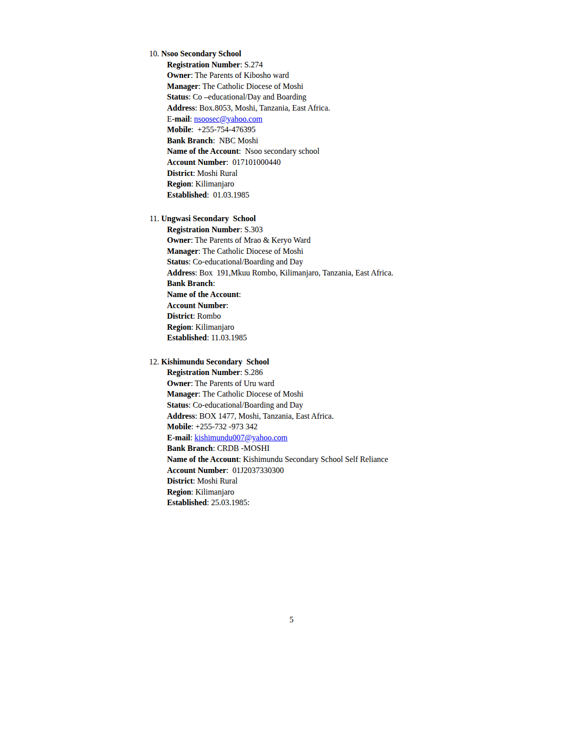Nsoo Secondary School
Registration Number: S.274
Owner: The Parents of Kibosho ward
Manager: The Catholic Diocese of Moshi
Status: Co –educational/Day and Boarding
Address: Box.8053, Moshi, Tanzania, East Africa.
E-mail: nsoosec@yahoo.com
Mobile: +255-754-476395
Bank Branch: NBC Moshi
Name of the Account: Nsoo secondary school
Account Number: 017101000440
District: Moshi Rural
Region: Kilimanjaro
Established: 01.03.1985
Ungwasi Secondary School
Registration Number: S.303
Owner: The Parents of Mrao & Keryo Ward
Manager: The Catholic Diocese of Moshi
Status: Co-educational/Boarding and Day
Address: Box 191,Mkuu Rombo, Kilimanjaro, Tanzania, East Africa.
Bank Branch:
Name of the Account:
Account Number:
District: Rombo
Region: Kilimanjaro
Established: 11.03.1985
Kishimundu Secondary School
Registration Number: S.286
Owner: The Parents of Uru ward
Manager: The Catholic Diocese of Moshi
Status: Co-educational/Boarding and Day
Address: BOX 1477, Moshi, Tanzania, East Africa.
Mobile: +255-732 -973 342
E-mail: kishimundu007@yahoo.com
Bank Branch: CRDB -MOSHI
Name of the Account: Kishimundu Secondary School Self Reliance
Account Number: 01J2037330300
District: Moshi Rural
Region: Kilimanjaro
Established: 25.03.1985:
5